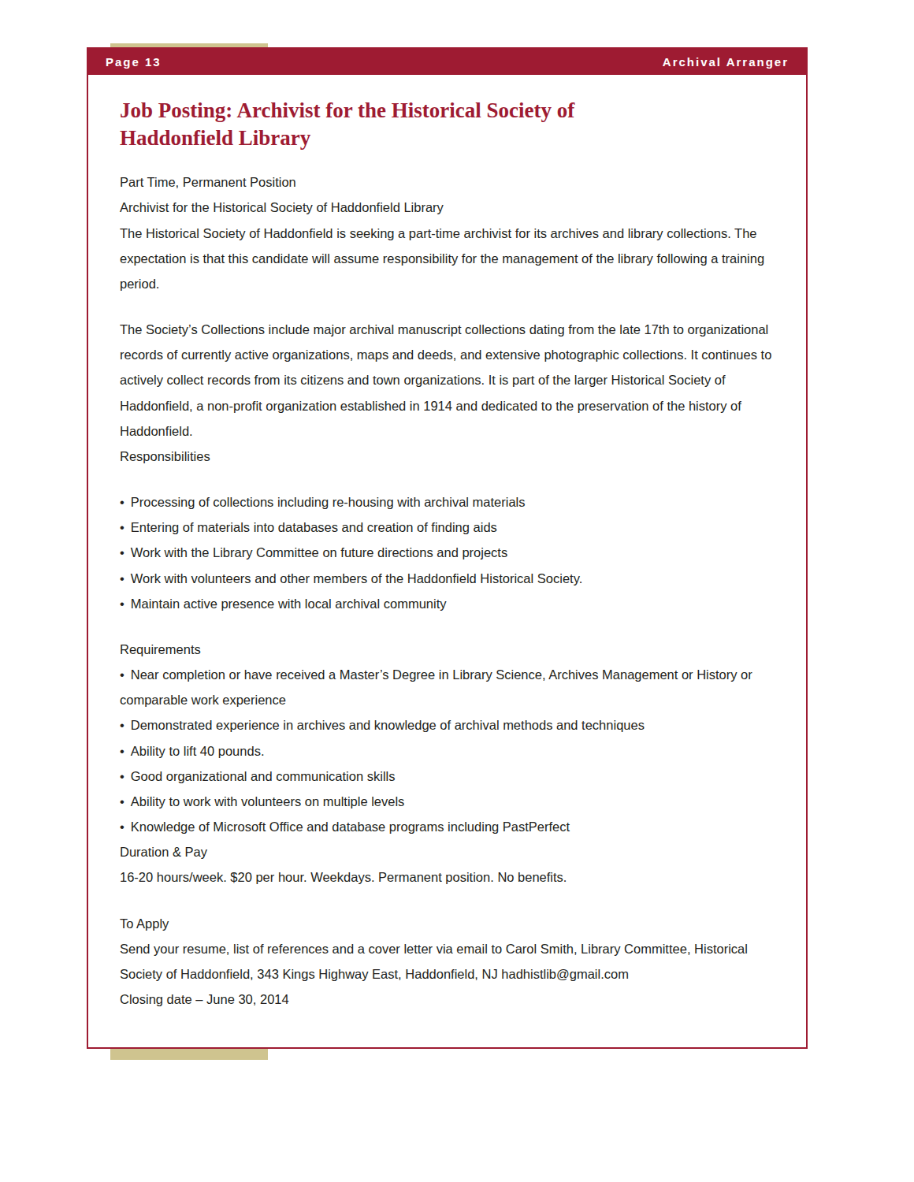Page 13 Archival Arranger
Job Posting: Archivist for the Historical Society of
Haddonfield Library
Part Time, Permanent Position
Archivist for the Historical Society of Haddonfield Library
The Historical Society of Haddonfield is seeking a part-time archivist for its archives and library collections. The expectation is that this candidate will assume responsibility for the management of the library following a training period.
The Society’s Collections include major archival manuscript collections dating from the late 17th to organizational records of currently active organizations, maps and deeds, and extensive photographic collections. It continues to actively collect records from its citizens and town organizations. It is part of the larger Historical Society of Haddonfield, a non-profit organization established in 1914 and dedicated to the preservation of the history of Haddonfield.
Responsibilities
Processing of collections including re-housing with archival materials
Entering of materials into databases and creation of finding aids
Work with the Library Committee on future directions and projects
Work with volunteers and other members of the Haddonfield Historical Society.
Maintain active presence with local archival community
Requirements
Near completion or have received a Master’s Degree in Library Science, Archives Management or History or comparable work experience
Demonstrated experience in archives and knowledge of archival methods and techniques
Ability to lift 40 pounds.
Good organizational and communication skills
Ability to work with volunteers on multiple levels
Knowledge of Microsoft Office and database programs including PastPerfect
Duration & Pay
16-20 hours/week. $20 per hour. Weekdays. Permanent position. No benefits.
To Apply
Send your resume, list of references and a cover letter via email to Carol Smith, Library Committee, Historical Society of Haddonfield, 343 Kings Highway East, Haddonfield, NJ hadhistlib@gmail.com
Closing date – June 30, 2014